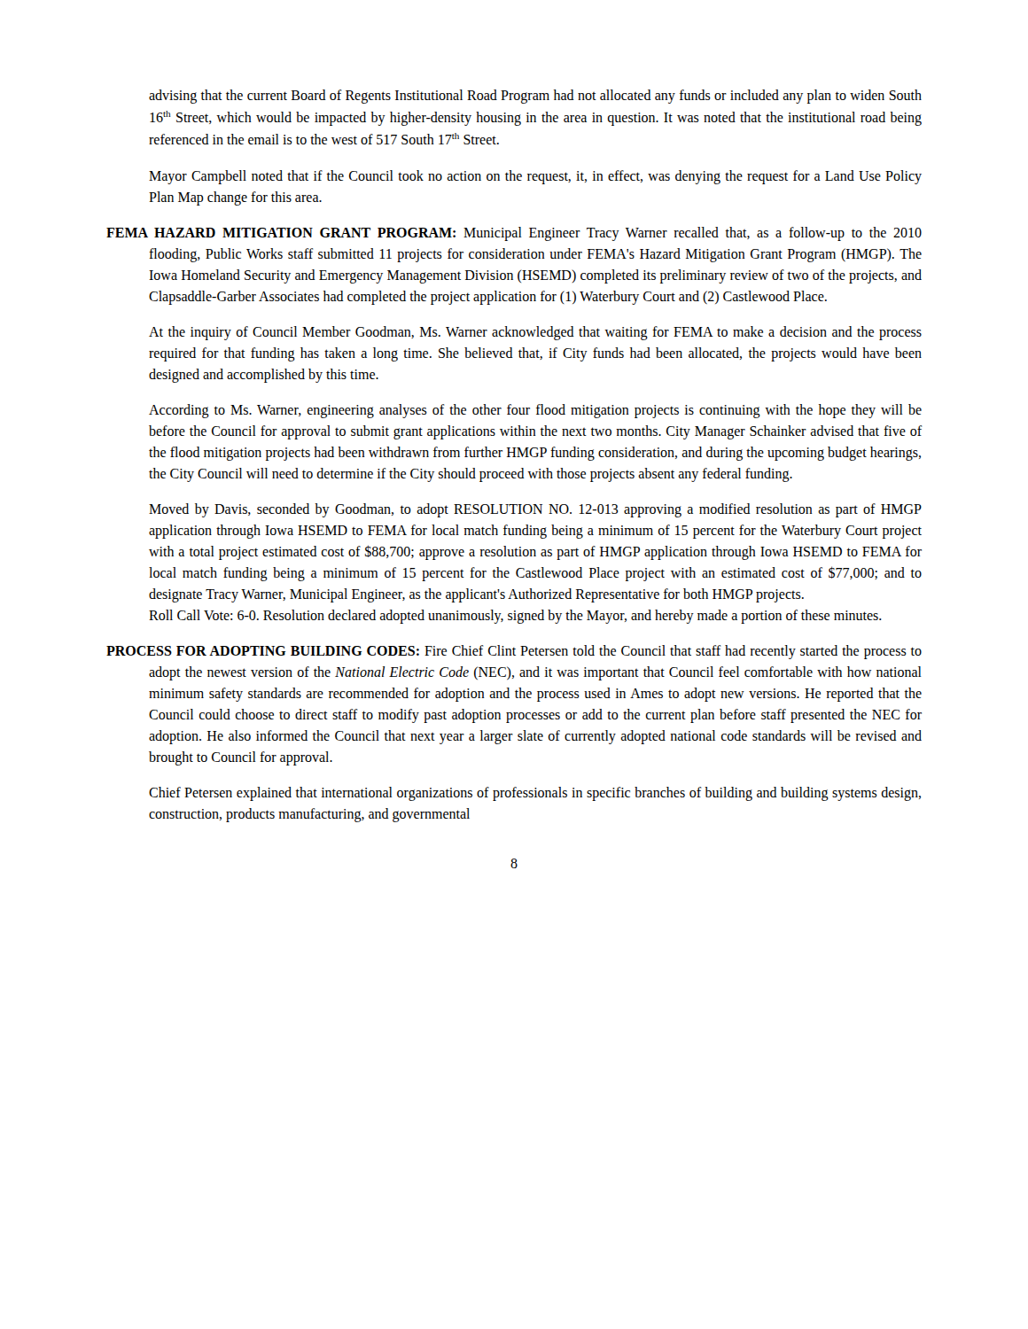advising that the current Board of Regents Institutional Road Program had not allocated any funds or included any plan to widen South 16th Street, which would be impacted by higher-density housing in the area in question. It was noted that the institutional road being referenced in the email is to the west of 517 South 17th Street.
Mayor Campbell noted that if the Council took no action on the request, it, in effect, was denying the request for a Land Use Policy Plan Map change for this area.
FEMA HAZARD MITIGATION GRANT PROGRAM: Municipal Engineer Tracy Warner recalled that, as a follow-up to the 2010 flooding, Public Works staff submitted 11 projects for consideration under FEMA's Hazard Mitigation Grant Program (HMGP). The Iowa Homeland Security and Emergency Management Division (HSEMD) completed its preliminary review of two of the projects, and Clapsaddle-Garber Associates had completed the project application for (1) Waterbury Court and (2) Castlewood Place.
At the inquiry of Council Member Goodman, Ms. Warner acknowledged that waiting for FEMA to make a decision and the process required for that funding has taken a long time. She believed that, if City funds had been allocated, the projects would have been designed and accomplished by this time.
According to Ms. Warner, engineering analyses of the other four flood mitigation projects is continuing with the hope they will be before the Council for approval to submit grant applications within the next two months. City Manager Schainker advised that five of the flood mitigation projects had been withdrawn from further HMGP funding consideration, and during the upcoming budget hearings, the City Council will need to determine if the City should proceed with those projects absent any federal funding.
Moved by Davis, seconded by Goodman, to adopt RESOLUTION NO. 12-013 approving a modified resolution as part of HMGP application through Iowa HSEMD to FEMA for local match funding being a minimum of 15 percent for the Waterbury Court project with a total project estimated cost of $88,700; approve a resolution as part of HMGP application through Iowa HSEMD to FEMA for local match funding being a minimum of 15 percent for the Castlewood Place project with an estimated cost of $77,000; and to designate Tracy Warner, Municipal Engineer, as the applicant's Authorized Representative for both HMGP projects.
Roll Call Vote: 6-0. Resolution declared adopted unanimously, signed by the Mayor, and hereby made a portion of these minutes.
PROCESS FOR ADOPTING BUILDING CODES: Fire Chief Clint Petersen told the Council that staff had recently started the process to adopt the newest version of the National Electric Code (NEC), and it was important that Council feel comfortable with how national minimum safety standards are recommended for adoption and the process used in Ames to adopt new versions. He reported that the Council could choose to direct staff to modify past adoption processes or add to the current plan before staff presented the NEC for adoption. He also informed the Council that next year a larger slate of currently adopted national code standards will be revised and brought to Council for approval.
Chief Petersen explained that international organizations of professionals in specific branches of building and building systems design, construction, products manufacturing, and governmental
8